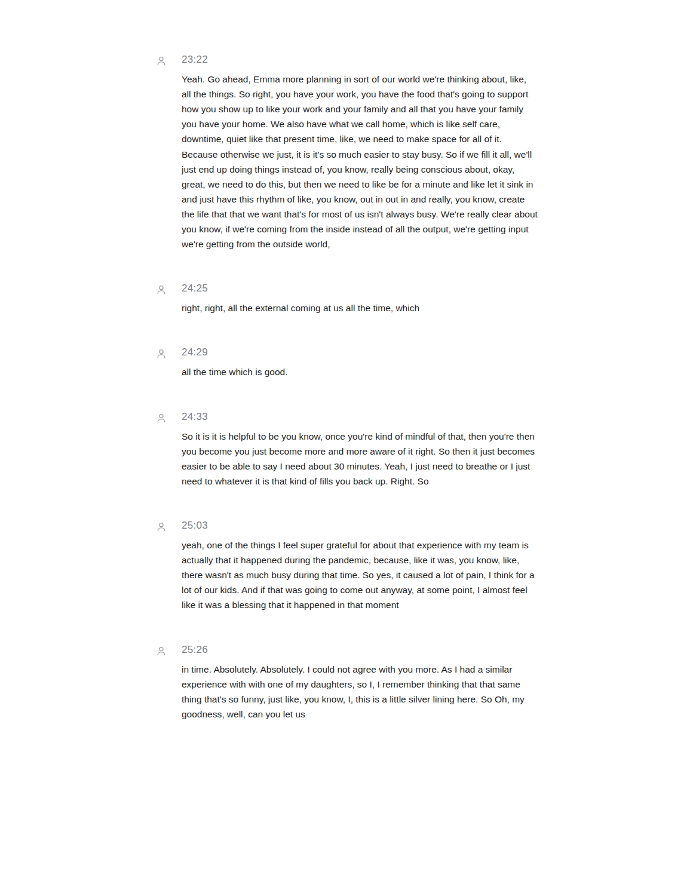23:22
Yeah. Go ahead, Emma more planning in sort of our world we're thinking about, like, all the things. So right, you have your work, you have the food that's going to support how you show up to like your work and your family and all that you have your family you have your home. We also have what we call home, which is like self care, downtime, quiet like that present time, like, we need to make space for all of it. Because otherwise we just, it is it's so much easier to stay busy. So if we fill it all, we'll just end up doing things instead of, you know, really being conscious about, okay, great, we need to do this, but then we need to like be for a minute and like let it sink in and just have this rhythm of like, you know, out in out in and really, you know, create the life that that we want that's for most of us isn't always busy. We're really clear about you know, if we're coming from the inside instead of all the output, we're getting input we're getting from the outside world,
24:25
right, right, all the external coming at us all the time, which
24:29
all the time which is good.
24:33
So it is it is helpful to be you know, once you're kind of mindful of that, then you're then you become you just become more and more aware of it right. So then it just becomes easier to be able to say I need about 30 minutes. Yeah, I just need to breathe or I just need to whatever it is that kind of fills you back up. Right. So
25:03
yeah, one of the things I feel super grateful for about that experience with my team is actually that it happened during the pandemic, because, like it was, you know, like, there wasn't as much busy during that time. So yes, it caused a lot of pain, I think for a lot of our kids. And if that was going to come out anyway, at some point, I almost feel like it was a blessing that it happened in that moment
25:26
in time. Absolutely. Absolutely. I could not agree with you more. As I had a similar experience with with one of my daughters, so I, I remember thinking that that same thing that's so funny, just like, you know, I, this is a little silver lining here. So Oh, my goodness, well, can you let us